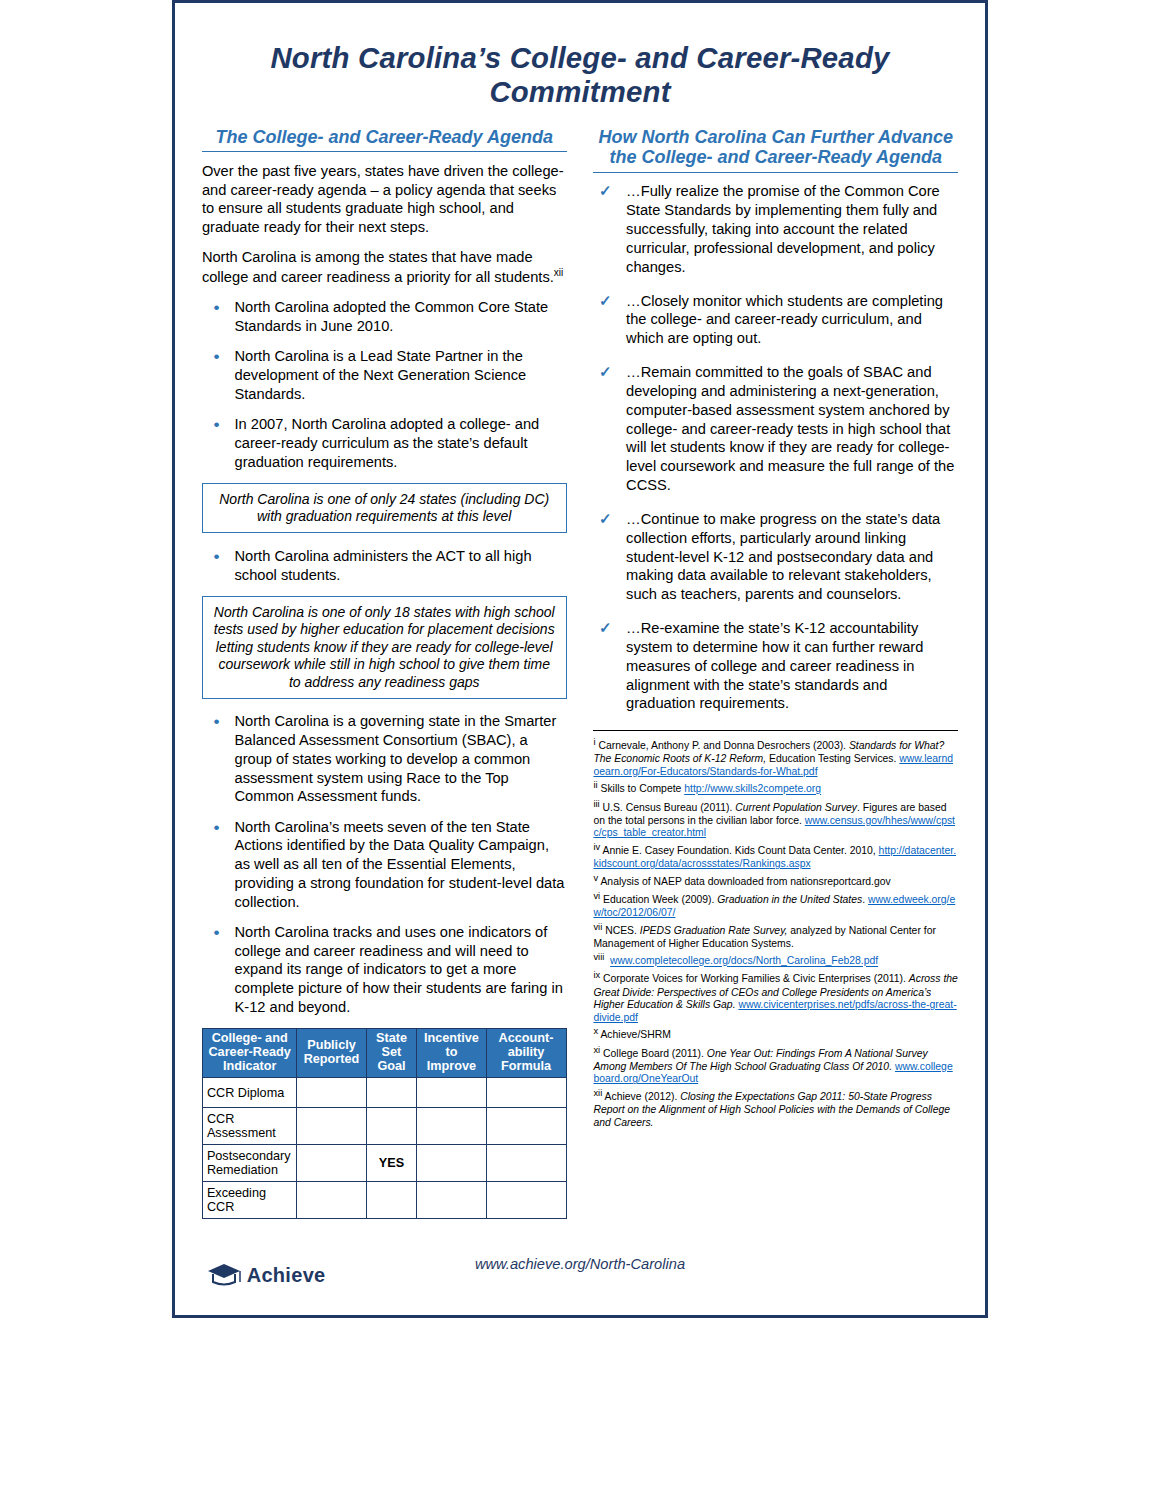North Carolina’s College- and Career-Ready Commitment
The College- and Career-Ready Agenda
Over the past five years, states have driven the college- and career-ready agenda – a policy agenda that seeks to ensure all students graduate high school, and graduate ready for their next steps.
North Carolina is among the states that have made college and career readiness a priority for all students.xii
North Carolina adopted the Common Core State Standards in June 2010.
North Carolina is a Lead State Partner in the development of the Next Generation Science Standards.
In 2007, North Carolina adopted a college- and career-ready curriculum as the state’s default graduation requirements.
North Carolina is one of only 24 states (including DC) with graduation requirements at this level
North Carolina administers the ACT to all high school students.
North Carolina is one of only 18 states with high school tests used by higher education for placement decisions letting students know if they are ready for college-level coursework while still in high school to give them time to address any readiness gaps
North Carolina is a governing state in the Smarter Balanced Assessment Consortium (SBAC), a group of states working to develop a common assessment system using Race to the Top Common Assessment funds.
North Carolina’s meets seven of the ten State Actions identified by the Data Quality Campaign, as well as all ten of the Essential Elements, providing a strong foundation for student-level data collection.
North Carolina tracks and uses one indicators of college and career readiness and will need to expand its range of indicators to get a more complete picture of how their students are faring in K-12 and beyond.
| College- and Career-Ready Indicator | Publicly Reported | State Set Goal | Incentive to Improve | Account-ability Formula |
| --- | --- | --- | --- | --- |
| CCR Diploma | | | | |
| CCR Assessment | | | | |
| Postsecondary Remediation | | YES | | |
| Exceeding CCR | | | | |
How North Carolina Can Further Advance the College- and Career-Ready Agenda
…Fully realize the promise of the Common Core State Standards by implementing them fully and successfully, taking into account the related curricular, professional development, and policy changes.
…Closely monitor which students are completing the college- and career-ready curriculum, and which are opting out.
…Remain committed to the goals of SBAC and developing and administering a next-generation, computer-based assessment system anchored by college- and career-ready tests in high school that will let students know if they are ready for college-level coursework and measure the full range of the CCSS.
…Continue to make progress on the state’s data collection efforts, particularly around linking student-level K-12 and postsecondary data and making data available to relevant stakeholders, such as teachers, parents and counselors.
…Re-examine the state’s K-12 accountability system to determine how it can further reward measures of college and career readiness in alignment with the state’s standards and graduation requirements.
i Carnevale, Anthony P. and Donna Desrochers (2003). Standards for What? The Economic Roots of K-12 Reform, Education Testing Services. www.learndoearn.org/For-Educators/Standards-for-What.pdf
ii Skills to Compete http://www.skills2compete.org
iii U.S. Census Bureau (2011). Current Population Survey. Figures are based on the total persons in the civilian labor force. www.census.gov/hhes/www/cpstc/cps_table_creator.html
iv Annie E. Casey Foundation. Kids Count Data Center. 2010, http://datacenter.kidscount.org/data/acrossstates/Rankings.aspx
v Analysis of NAEP data downloaded from nationsreportcard.gov
vi Education Week (2009). Graduation in the United States. www.edweek.org/ew/toc/2012/06/07/
vii NCES. IPEDS Graduation Rate Survey, analyzed by National Center for Management of Higher Education Systems.
viii www.completecollege.org/docs/North_Carolina_Feb28.pdf
ix Corporate Voices for Working Families & Civic Enterprises (2011). Across the Great Divide: Perspectives of CEOs and College Presidents on America’s Higher Education & Skills Gap. www.civicenterprises.net/pdfs/across-the-great-divide.pdf
x Achieve/SHRM
xi College Board (2011). One Year Out: Findings From A National Survey Among Members Of The High School Graduating Class Of 2010. www.collegeboard.org/OneYearOut
xii Achieve (2012). Closing the Expectations Gap 2011: 50-State Progress Report on the Alignment of High School Policies with the Demands of College and Careers.
Achieve
www.achieve.org/North-Carolina